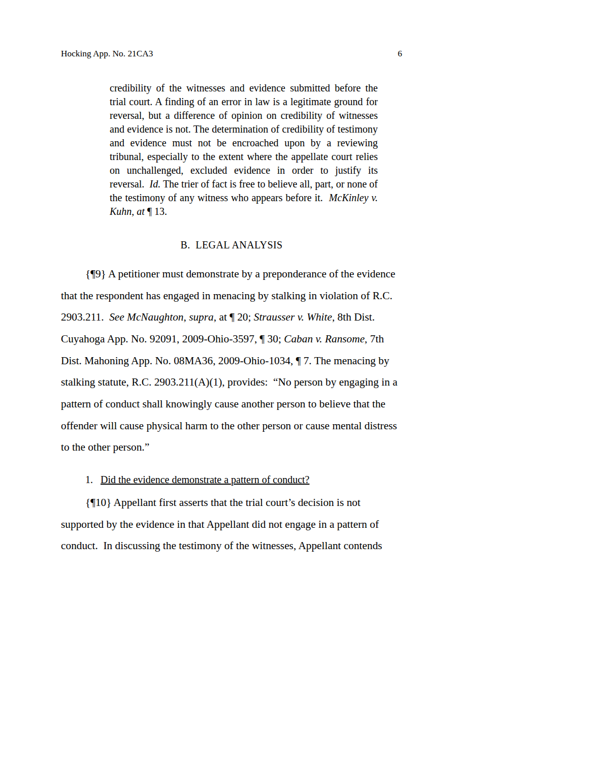Hocking App. No. 21CA3 6
credibility of the witnesses and evidence submitted before the trial court. A finding of an error in law is a legitimate ground for reversal, but a difference of opinion on credibility of witnesses and evidence is not. The determination of credibility of testimony and evidence must not be encroached upon by a reviewing tribunal, especially to the extent where the appellate court relies on unchallenged, excluded evidence in order to justify its reversal. Id. The trier of fact is free to believe all, part, or none of the testimony of any witness who appears before it. McKinley v. Kuhn, at ¶ 13.
B. LEGAL ANALYSIS
{¶9} A petitioner must demonstrate by a preponderance of the evidence that the respondent has engaged in menacing by stalking in violation of R.C. 2903.211. See McNaughton, supra, at ¶ 20; Strausser v. White, 8th Dist. Cuyahoga App. No. 92091, 2009-Ohio-3597, ¶ 30; Caban v. Ransome, 7th Dist. Mahoning App. No. 08MA36, 2009-Ohio-1034, ¶ 7. The menacing by stalking statute, R.C. 2903.211(A)(1), provides: “No person by engaging in a pattern of conduct shall knowingly cause another person to believe that the offender will cause physical harm to the other person or cause mental distress to the other person.”
1. Did the evidence demonstrate a pattern of conduct?
{¶10} Appellant first asserts that the trial court’s decision is not supported by the evidence in that Appellant did not engage in a pattern of conduct. In discussing the testimony of the witnesses, Appellant contends